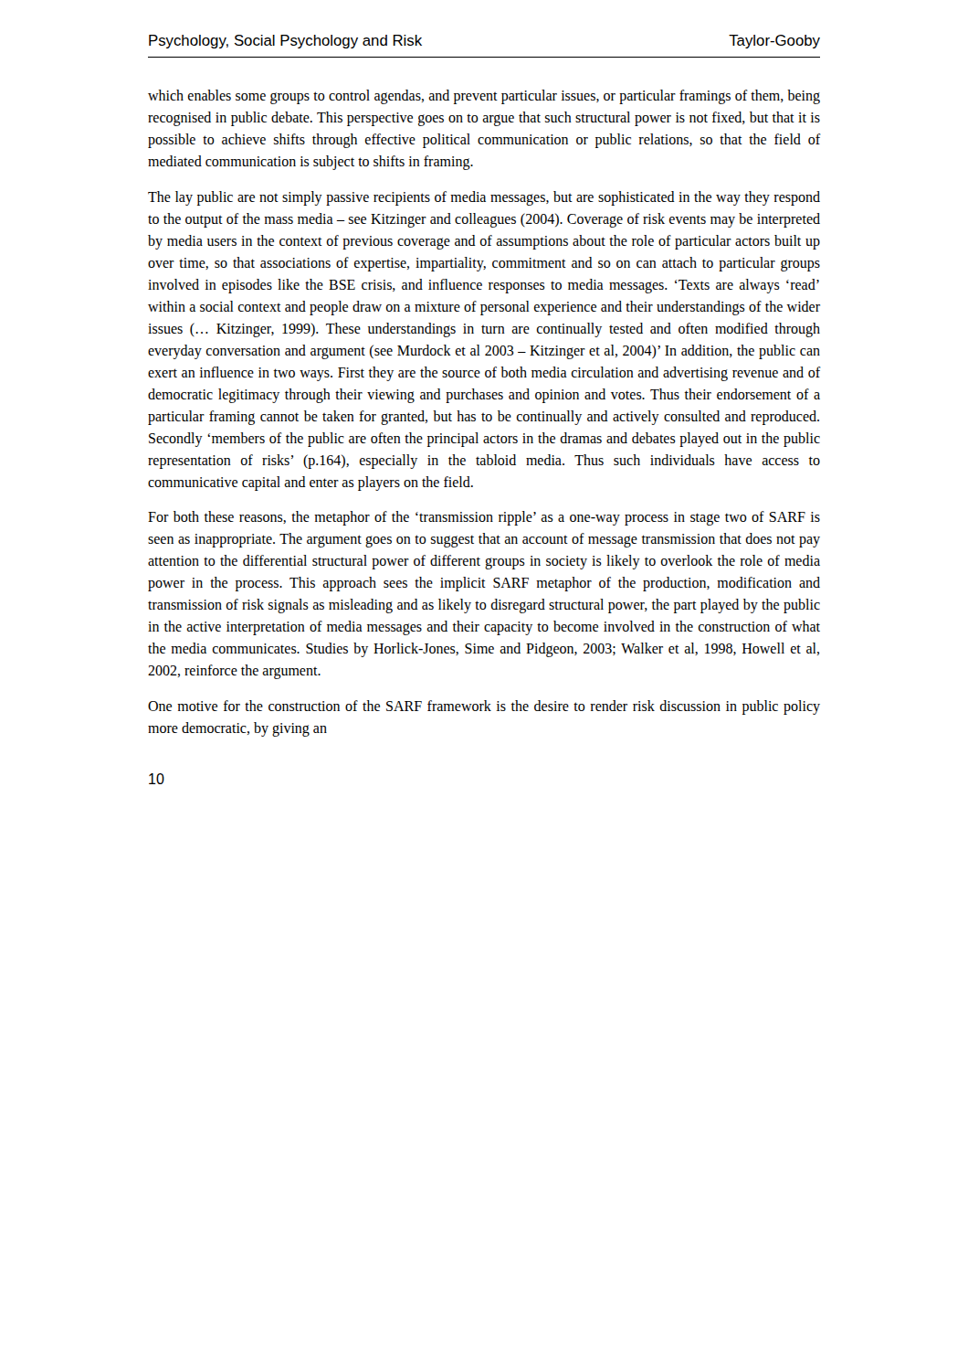Psychology, Social Psychology and Risk Taylor-Gooby
which enables some groups to control agendas, and prevent particular issues, or particular framings of them, being recognised in public debate. This perspective goes on to argue that such structural power is not fixed, but that it is possible to achieve shifts through effective political communication or public relations, so that the field of mediated communication is subject to shifts in framing.
The lay public are not simply passive recipients of media messages, but are sophisticated in the way they respond to the output of the mass media – see Kitzinger and colleagues (2004). Coverage of risk events may be interpreted by media users in the context of previous coverage and of assumptions about the role of particular actors built up over time, so that associations of expertise, impartiality, commitment and so on can attach to particular groups involved in episodes like the BSE crisis, and influence responses to media messages. ‘Texts are always ‘read’ within a social context and people draw on a mixture of personal experience and their understandings of the wider issues (… Kitzinger, 1999). These understandings in turn are continually tested and often modified through everyday conversation and argument (see Murdock et al 2003 – Kitzinger et al, 2004)’ In addition, the public can exert an influence in two ways. First they are the source of both media circulation and advertising revenue and of democratic legitimacy through their viewing and purchases and opinion and votes. Thus their endorsement of a particular framing cannot be taken for granted, but has to be continually and actively consulted and reproduced. Secondly ‘members of the public are often the principal actors in the dramas and debates played out in the public representation of risks’ (p.164), especially in the tabloid media. Thus such individuals have access to communicative capital and enter as players on the field.
For both these reasons, the metaphor of the ‘transmission ripple’ as a one-way process in stage two of SARF is seen as inappropriate. The argument goes on to suggest that an account of message transmission that does not pay attention to the differential structural power of different groups in society is likely to overlook the role of media power in the process. This approach sees the implicit SARF metaphor of the production, modification and transmission of risk signals as misleading and as likely to disregard structural power, the part played by the public in the active interpretation of media messages and their capacity to become involved in the construction of what the media communicates. Studies by Horlick-Jones, Sime and Pidgeon, 2003; Walker et al, 1998, Howell et al, 2002, reinforce the argument.
One motive for the construction of the SARF framework is the desire to render risk discussion in public policy more democratic, by giving an
10